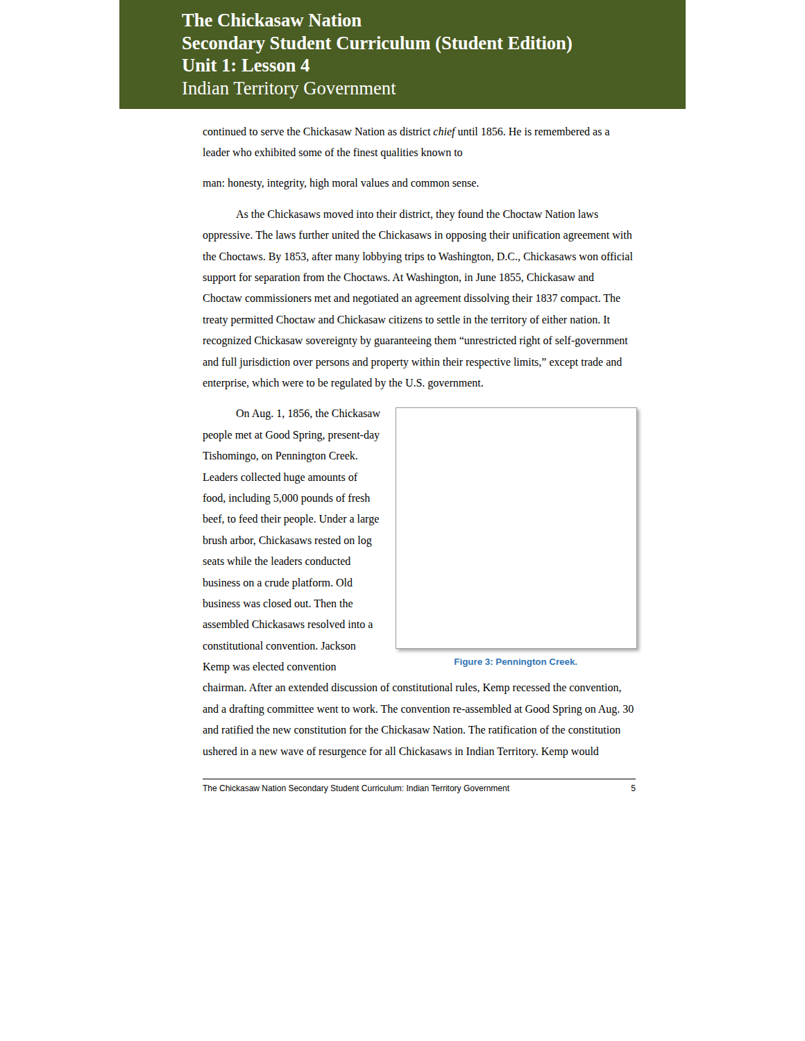The Chickasaw Nation
Secondary Student Curriculum (Student Edition)
Unit 1: Lesson 4
Indian Territory Government
continued to serve the Chickasaw Nation as district chief until 1856. He is remembered as a leader who exhibited some of the finest qualities known to
man: honesty, integrity, high moral values and common sense.
As the Chickasaws moved into their district, they found the Choctaw Nation laws oppressive. The laws further united the Chickasaws in opposing their unification agreement with the Choctaws. By 1853, after many lobbying trips to Washington, D.C., Chickasaws won official support for separation from the Choctaws. At Washington, in June 1855, Chickasaw and Choctaw commissioners met and negotiated an agreement dissolving their 1837 compact. The treaty permitted Choctaw and Chickasaw citizens to settle in the territory of either nation. It recognized Chickasaw sovereignty by guaranteeing them “unrestricted right of self-government and full jurisdiction over persons and property within their respective limits,” except trade and enterprise, which were to be regulated by the U.S. government.
Figure 3: Pennington Creek.
On Aug. 1, 1856, the Chickasaw people met at Good Spring, present-day Tishomingo, on Pennington Creek. Leaders collected huge amounts of food, including 5,000 pounds of fresh beef, to feed their people. Under a large brush arbor, Chickasaws rested on log seats while the leaders conducted business on a crude platform. Old business was closed out. Then the assembled Chickasaws resolved into a constitutional convention. Jackson Kemp was elected convention chairman. After an extended discussion of constitutional rules, Kemp recessed the convention, and a drafting committee went to work. The convention re-assembled at Good Spring on Aug. 30 and ratified the new constitution for the Chickasaw Nation. The ratification of the constitution ushered in a new wave of resurgence for all Chickasaws in Indian Territory. Kemp would
The Chickasaw Nation Secondary Student Curriculum: Indian Territory Government 5